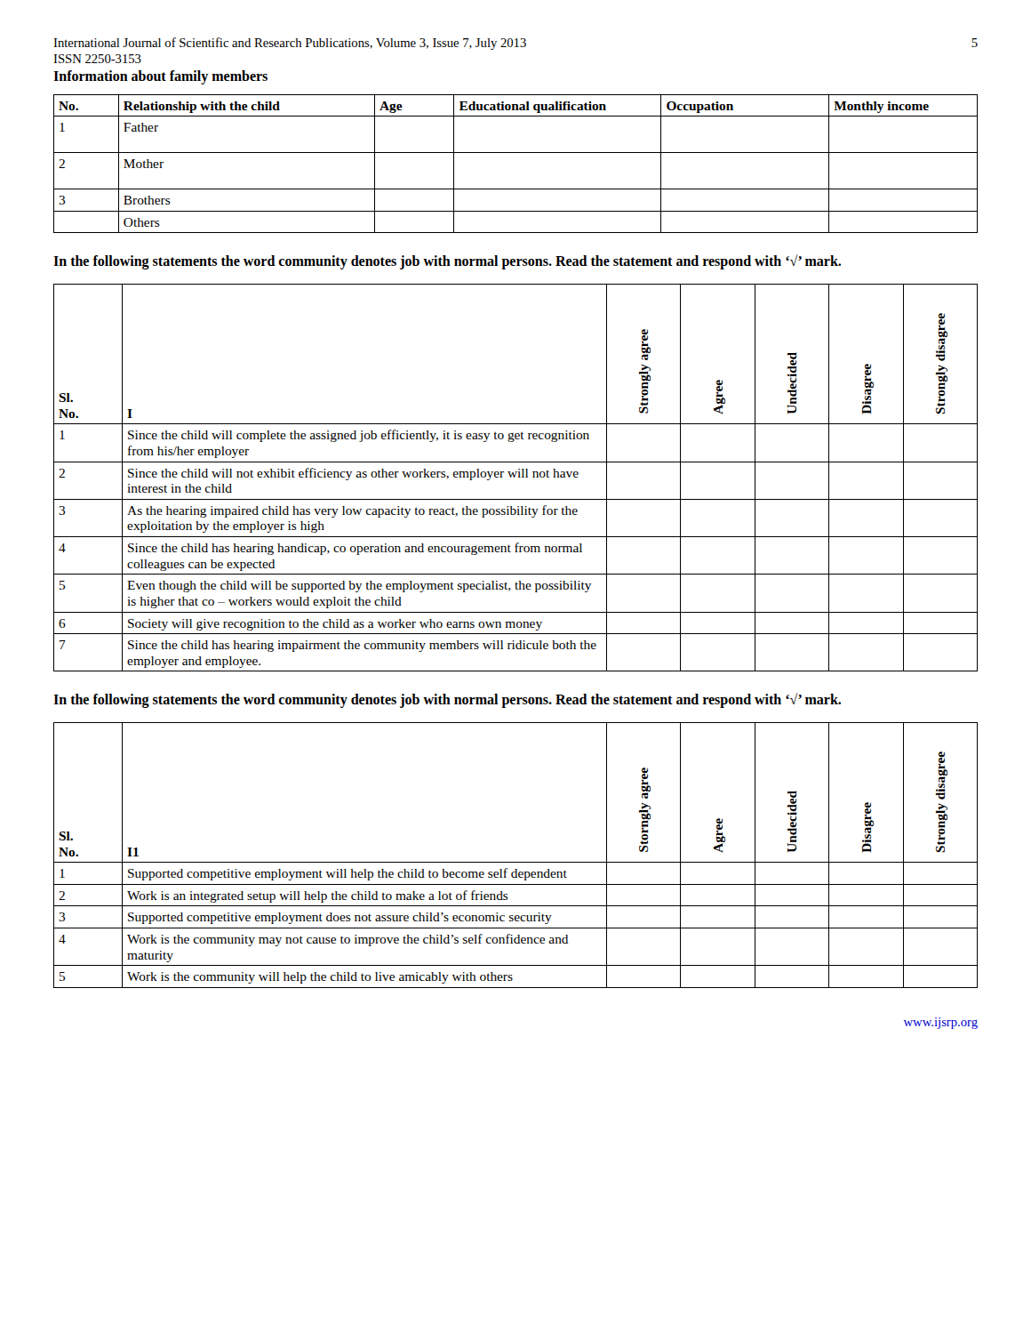International Journal of Scientific and Research Publications, Volume 3, Issue 7, July 2013
ISSN 2250-3153
5
Information about family members
| No. | Relationship with the child | Age | Educational qualification | Occupation | Monthly income |
| --- | --- | --- | --- | --- | --- |
| 1 | Father | | | | |
| 2 | Mother | | | | |
| 3 | Brothers | | | | |
| | Others | | | | |
In the following statements the word community denotes job with normal persons. Read the statement and respond with ‘√’ mark.
| Sl. No. | I | Strongly agree | Agree | Undecided | Disagree | Strongly disagree |
| --- | --- | --- | --- | --- | --- | --- |
| 1 | Since the child will complete the assigned job efficiently, it is easy to get recognition from his/her employer | | | | | |
| 2 | Since the child will not exhibit efficiency as other workers, employer will not have interest in the child | | | | | |
| 3 | As the hearing impaired child has very low capacity to react, the possibility for the exploitation by the employer is high | | | | | |
| 4 | Since the child has hearing handicap, co operation and encouragement from normal colleagues can be expected | | | | | |
| 5 | Even though the child will be supported by the employment specialist, the possibility is higher that co – workers would exploit the child | | | | | |
| 6 | Society will give recognition to the child as a worker who earns own money | | | | | |
| 7 | Since the child has hearing impairment the community members will ridicule both the employer and employee. | | | | | |
In the following statements the word community denotes job with normal persons. Read the statement and respond with ‘√’ mark.
| Sl. No. | I1 | Storngly agree | Agree | Undecided | Disagree | Strongly disagree |
| --- | --- | --- | --- | --- | --- | --- |
| 1 | Supported competitive employment will help the child to become self dependent | | | | | |
| 2 | Work is an integrated setup will help the child to make a lot of friends | | | | | |
| 3 | Supported competitive employment does not assure child’s economic security | | | | | |
| 4 | Work is the community may not cause to improve the child’s self confidence and maturity | | | | | |
| 5 | Work is the community will help the child to live amicably with others | | | | | |
www.ijsrp.org